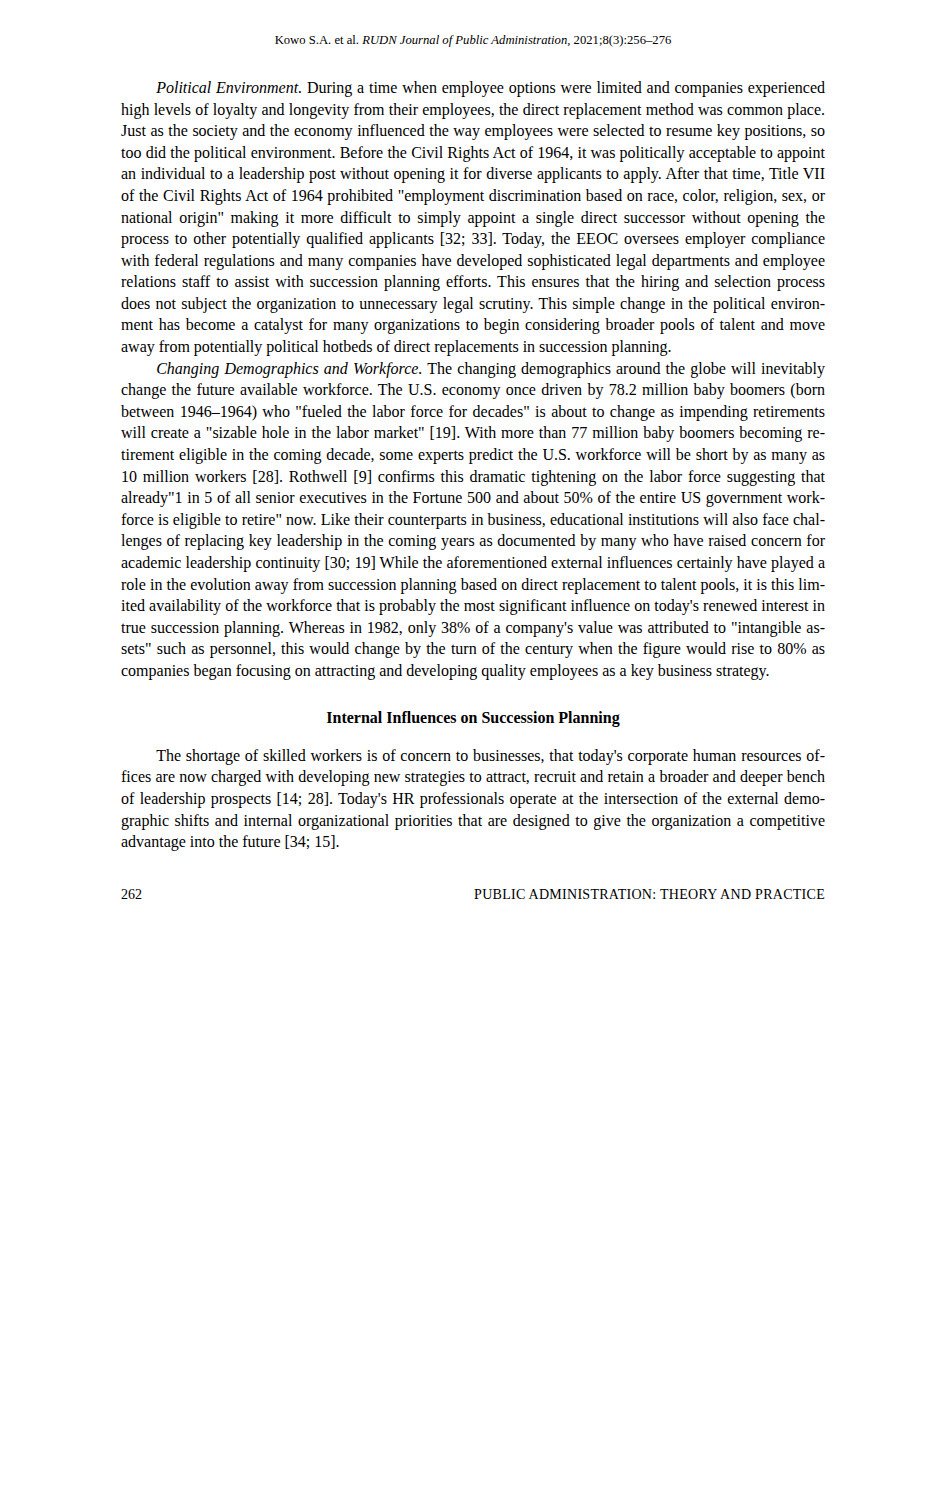Kowo S.A. et al. RUDN Journal of Public Administration, 2021;8(3):256–276
Political Environment. During a time when employee options were limited and companies experienced high levels of loyalty and longevity from their employees, the direct replacement method was common place. Just as the society and the economy influenced the way employees were selected to resume key positions, so too did the political environment. Before the Civil Rights Act of 1964, it was politically acceptable to appoint an individual to a leadership post without opening it for diverse applicants to apply. After that time, Title VII of the Civil Rights Act of 1964 prohibited "employment discrimination based on race, color, religion, sex, or national origin" making it more difficult to simply appoint a single direct successor without opening the process to other potentially qualified applicants [32; 33]. Today, the EEOC oversees employer compliance with federal regulations and many companies have developed sophisticated legal departments and employee relations staff to assist with succession planning efforts. This ensures that the hiring and selection process does not subject the organization to unnecessary legal scrutiny. This simple change in the political environment has become a catalyst for many organizations to begin considering broader pools of talent and move away from potentially political hotbeds of direct replacements in succession planning.
Changing Demographics and Workforce. The changing demographics around the globe will inevitably change the future available workforce. The U.S. economy once driven by 78.2 million baby boomers (born between 1946–1964) who "fueled the labor force for decades" is about to change as impending retirements will create a "sizable hole in the labor market" [19]. With more than 77 million baby boomers becoming retirement eligible in the coming decade, some experts predict the U.S. workforce will be short by as many as 10 million workers [28]. Rothwell [9] confirms this dramatic tightening on the labor force suggesting that already"1 in 5 of all senior executives in the Fortune 500 and about 50% of the entire US government workforce is eligible to retire" now. Like their counterparts in business, educational institutions will also face challenges of replacing key leadership in the coming years as documented by many who have raised concern for academic leadership continuity [30; 19] While the aforementioned external influences certainly have played a role in the evolution away from succession planning based on direct replacement to talent pools, it is this limited availability of the workforce that is probably the most significant influence on today's renewed interest in true succession planning. Whereas in 1982, only 38% of a company's value was attributed to "intangible assets" such as personnel, this would change by the turn of the century when the figure would rise to 80% as companies began focusing on attracting and developing quality employees as a key business strategy.
Internal Influences on Succession Planning
The shortage of skilled workers is of concern to businesses, that today's corporate human resources offices are now charged with developing new strategies to attract, recruit and retain a broader and deeper bench of leadership prospects [14; 28]. Today's HR professionals operate at the intersection of the external demographic shifts and internal organizational priorities that are designed to give the organization a competitive advantage into the future [34; 15].
262 Public Administration: Theory and Practice